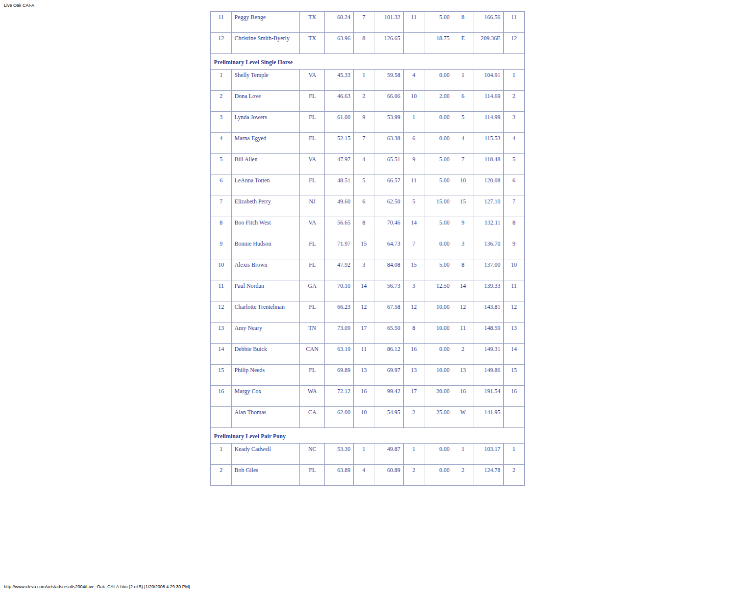Live Oak CAI-A
| 11 | Peggy Benge | TX | 60.24 | 7 | 101.32 | 11 | 5.00 | 8 | 166.56 | 11 |
| 12 | Christine Smith-Byerly | TX | 63.96 | 8 | 126.65 | | 18.75 | E | 209.36E | 12 |
| Preliminary Level Single Horse |
| 1 | Shelly Temple | VA | 45.33 | 1 | 59.58 | 4 | 0.00 | 1 | 104.91 | 1 |
| 2 | Dona Love | FL | 46.63 | 2 | 66.06 | 10 | 2.00 | 6 | 114.69 | 2 |
| 3 | Lynda Jowers | FL | 61.00 | 9 | 53.99 | 1 | 0.00 | 5 | 114.99 | 3 |
| 4 | Marna Egyed | FL | 52.15 | 7 | 63.38 | 6 | 0.00 | 4 | 115.53 | 4 |
| 5 | Bill Allen | VA | 47.97 | 4 | 65.51 | 9 | 5.00 | 7 | 118.48 | 5 |
| 6 | LeAnna Totten | FL | 48.51 | 5 | 66.57 | 11 | 5.00 | 10 | 120.08 | 6 |
| 7 | Elizabeth Perry | NJ | 49.60 | 6 | 62.50 | 5 | 15.00 | 15 | 127.10 | 7 |
| 8 | Boo Fitch West | VA | 56.65 | 8 | 70.46 | 14 | 5.00 | 9 | 132.11 | 8 |
| 9 | Bonnie Hudson | FL | 71.97 | 15 | 64.73 | 7 | 0.00 | 3 | 136.70 | 9 |
| 10 | Alexis Brown | FL | 47.92 | 3 | 84.08 | 15 | 5.00 | 8 | 137.00 | 10 |
| 11 | Paul Nordan | GA | 70.10 | 14 | 56.73 | 3 | 12.50 | 14 | 139.33 | 11 |
| 12 | Charlotte Trentelman | FL | 66.23 | 12 | 67.58 | 12 | 10.00 | 12 | 143.81 | 12 |
| 13 | Amy Neary | TN | 73.09 | 17 | 65.50 | 8 | 10.00 | 11 | 148.59 | 13 |
| 14 | Debbie Buick | CAN | 63.19 | 11 | 86.12 | 16 | 0.00 | 2 | 149.31 | 14 |
| 15 | Philip Needs | FL | 69.89 | 13 | 69.97 | 13 | 10.00 | 13 | 149.86 | 15 |
| 16 | Margy Cox | WA | 72.12 | 16 | 99.42 | 17 | 20.00 | 16 | 191.54 | 16 |
| | Alan Thomas | CA | 62.00 | 10 | 54.95 | 2 | 25.00 | W | 141.95 | |
| Preliminary Level Pair Pony |
| 1 | Keady Cadwell | NC | 53.30 | 1 | 49.87 | 1 | 0.00 | 1 | 103.17 | 1 |
| 2 | Bob Giles | FL | 63.89 | 4 | 60.89 | 2 | 0.00 | 2 | 124.78 | 2 |
http://www.ideva.com/ads/adsresults2004/Live_Oak_CAI-A.htm (2 of 5) [1/20/2008 4:29:30 PM]